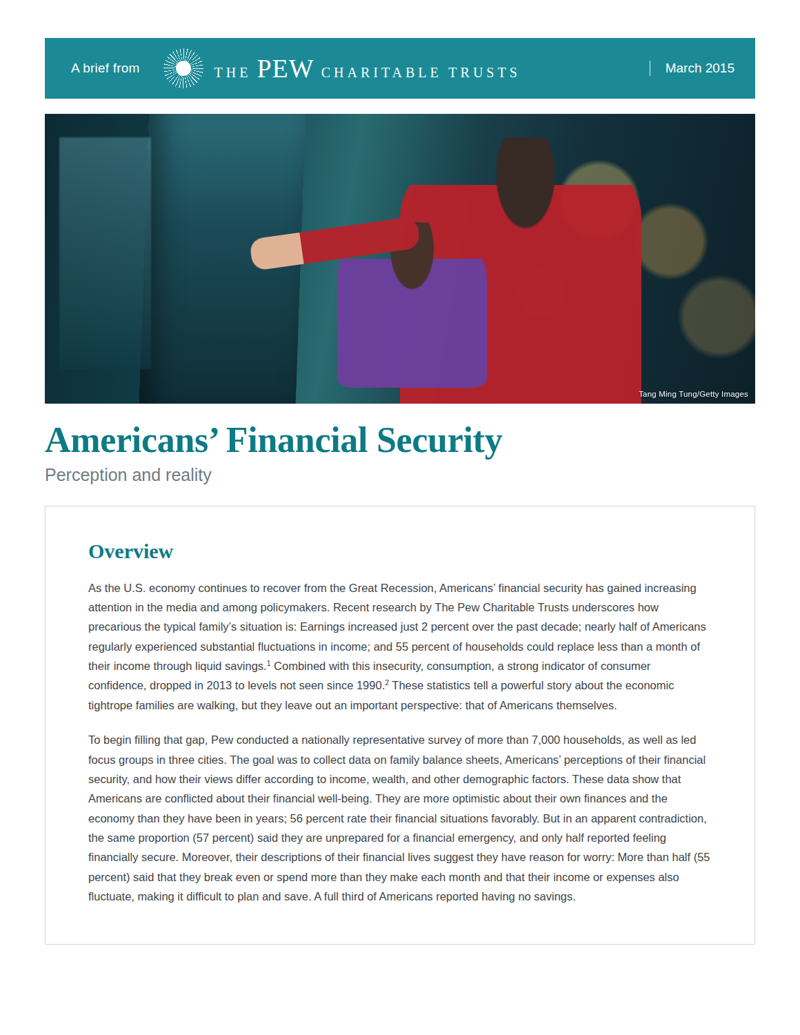A brief from
THE PEW CHARITABLE TRUSTS
March 2015
Tang Ming Tung/Getty Images
Americans’ Financial Security
Perception and reality
Overview
As the U.S. economy continues to recover from the Great Recession, Americans’ financial security has gained increasing attention in the media and among policymakers. Recent research by The Pew Charitable Trusts underscores how precarious the typical family’s situation is: Earnings increased just 2 percent over the past decade; nearly half of Americans regularly experienced substantial fluctuations in income; and 55 percent of households could replace less than a month of their income through liquid savings.1 Combined with this insecurity, consumption, a strong indicator of consumer confidence, dropped in 2013 to levels not seen since 1990.2 These statistics tell a powerful story about the economic tightrope families are walking, but they leave out an important perspective: that of Americans themselves.
To begin filling that gap, Pew conducted a nationally representative survey of more than 7,000 households, as well as led focus groups in three cities. The goal was to collect data on family balance sheets, Americans’ perceptions of their financial security, and how their views differ according to income, wealth, and other demographic factors. These data show that Americans are conflicted about their financial well-being. They are more optimistic about their own finances and the economy than they have been in years; 56 percent rate their financial situations favorably. But in an apparent contradiction, the same proportion (57 percent) said they are unprepared for a financial emergency, and only half reported feeling financially secure. Moreover, their descriptions of their financial lives suggest they have reason for worry: More than half (55 percent) said that they break even or spend more than they make each month and that their income or expenses also fluctuate, making it difficult to plan and save. A full third of Americans reported having no savings.